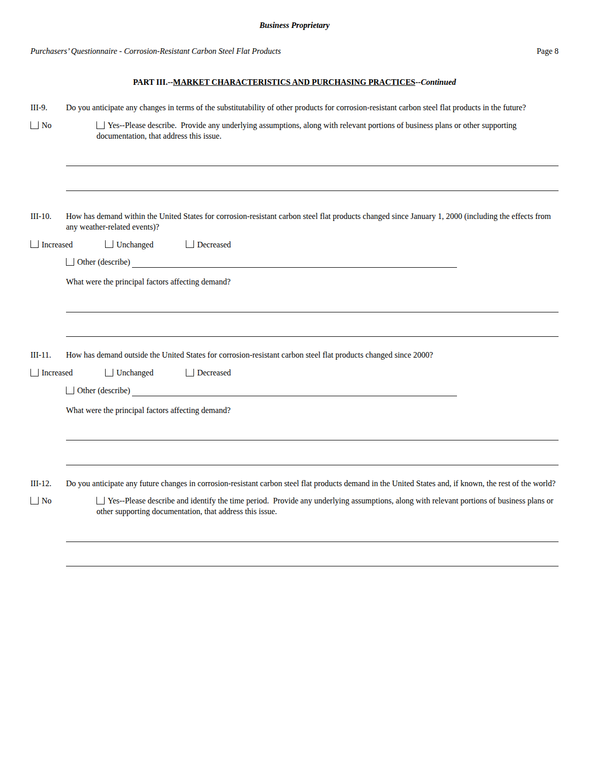Business Proprietary
Purchasers’ Questionnaire - Corrosion-Resistant Carbon Steel Flat Products Page 8
PART III.--MARKET CHARACTERISTICS AND PURCHASING PRACTICES--Continued
III-9.
Do you anticipate any changes in terms of the substitutability of other products for corrosion-resistant carbon steel flat products in the future?
No
Yes--Please describe. Provide any underlying assumptions, along with relevant portions of business plans or other supporting documentation, that address this issue.
III-10.
How has demand within the United States for corrosion-resistant carbon steel flat products changed since January 1, 2000 (including the effects from any weather-related events)?
Increased Unchanged Decreased
Other (describe)
What were the principal factors affecting demand?
III-11.
How has demand outside the United States for corrosion-resistant carbon steel flat products changed since 2000?
Increased Unchanged Decreased
Other (describe)
What were the principal factors affecting demand?
III-12.
Do you anticipate any future changes in corrosion-resistant carbon steel flat products demand in the United States and, if known, the rest of the world?
No
Yes--Please describe and identify the time period. Provide any underlying assumptions, along with relevant portions of business plans or other supporting documentation, that address this issue.